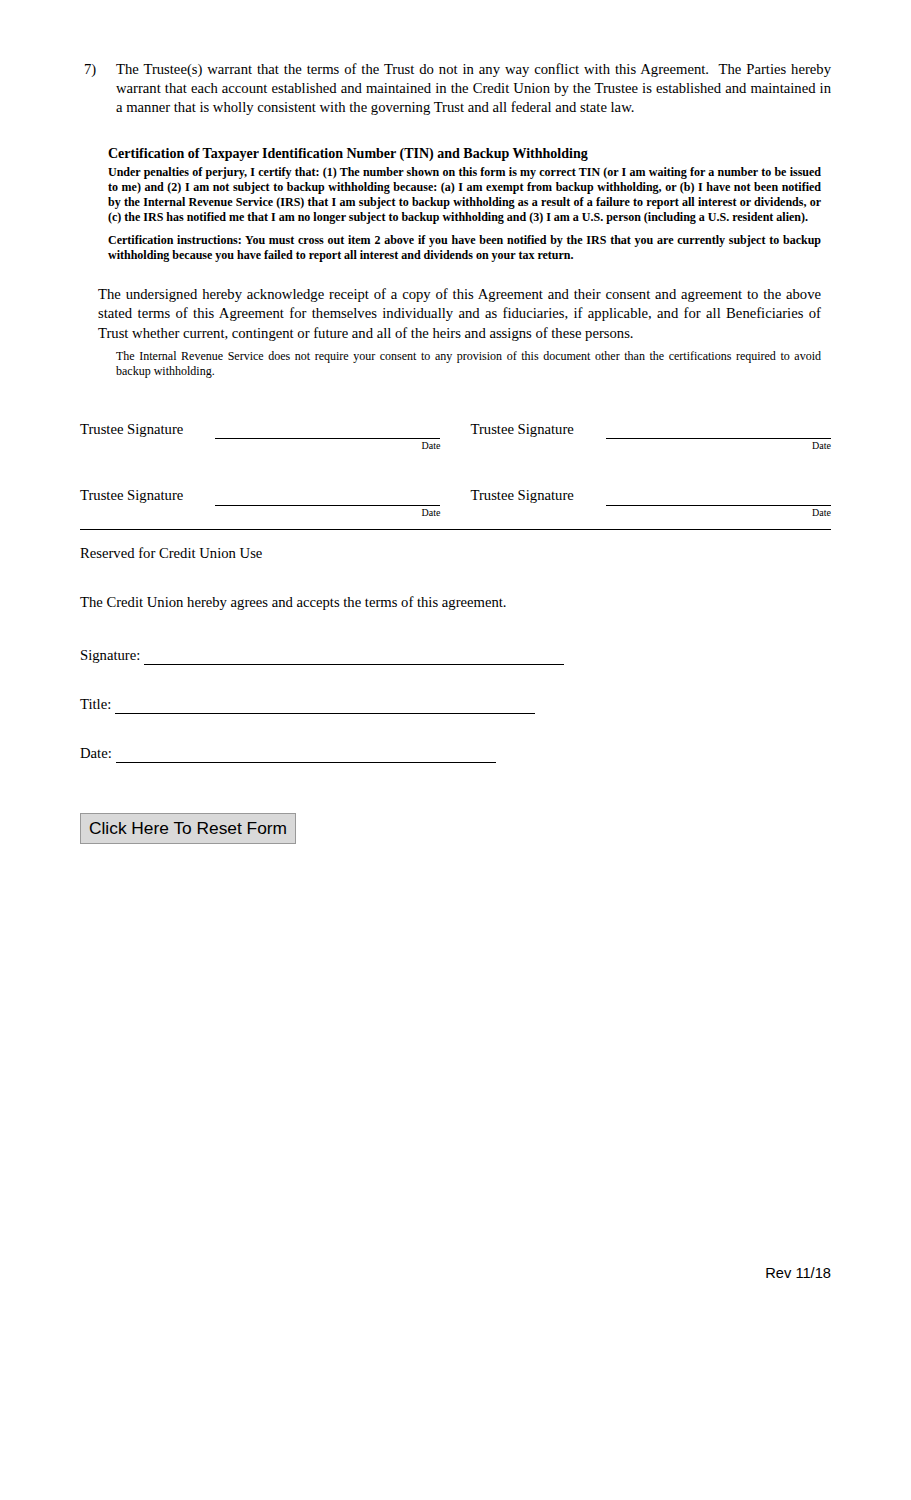7)
The Trustee(s) warrant that the terms of the Trust do not in any way conflict with this Agreement. The Parties hereby warrant that each account established and maintained in the Credit Union by the Trustee is established and maintained in a manner that is wholly consistent with the governing Trust and all federal and state law.
Certification of Taxpayer Identification Number (TIN) and Backup Withholding
Under penalties of perjury, I certify that: (1) The number shown on this form is my correct TIN (or I am waiting for a number to be issued to me) and (2) I am not subject to backup withholding because: (a) I am exempt from backup withholding, or (b) I have not been notified by the Internal Revenue Service (IRS) that I am subject to backup withholding as a result of a failure to report all interest or dividends, or (c) the IRS has notified me that I am no longer subject to backup withholding and (3) I am a U.S. person (including a U.S. resident alien).
Certification instructions: You must cross out item 2 above if you have been notified by the IRS that you are currently subject to backup withholding because you have failed to report all interest and dividends on your tax return.
The undersigned hereby acknowledge receipt of a copy of this Agreement and their consent and agreement to the above stated terms of this Agreement for themselves individually and as fiduciaries, if applicable, and for all Beneficiaries of Trust whether current, contingent or future and all of the heirs and assigns of these persons.
The Internal Revenue Service does not require your consent to any provision of this document other than the certifications required to avoid backup withholding.
| Trustee Signature | | | Trustee Signature | |
| | Date | | | Date |
| Trustee Signature | | | Trustee Signature | |
| | Date | | | Date |
Reserved for Credit Union Use
The Credit Union hereby agrees and accepts the terms of this agreement.
Signature:
Title:
Date:
Click Here To Reset Form
Rev 11/18